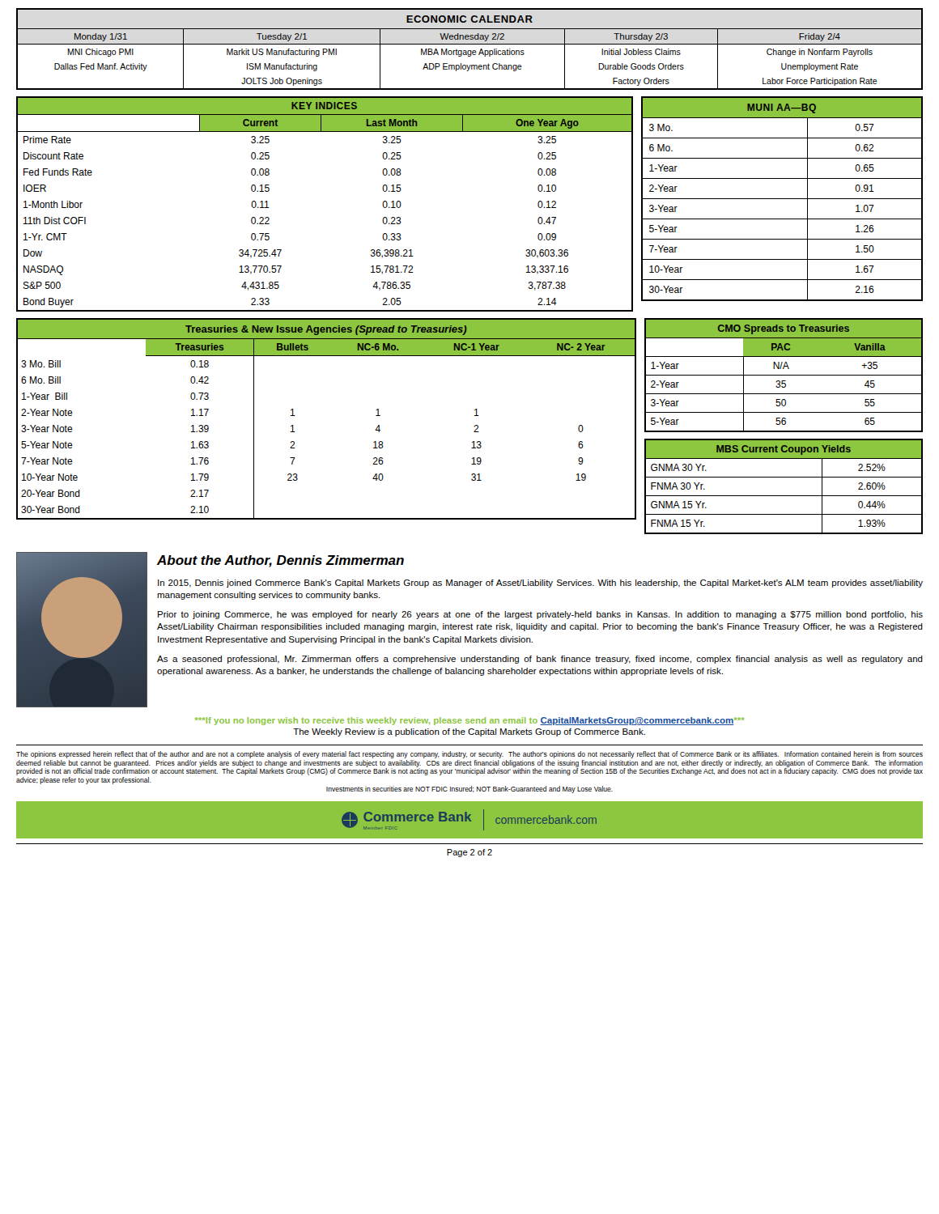| ECONOMIC CALENDAR |
| Monday 1/31 | Tuesday 2/1 | Wednesday 2/2 | Thursday 2/3 | Friday 2/4 |
| MNI Chicago PMI | Markit US Manufacturing PMI | MBA Mortgage Applications | Initial Jobless Claims | Change in Nonfarm Payrolls |
| Dallas Fed Manf. Activity | ISM Manufacturing | ADP Employment Change | Durable Goods Orders | Unemployment Rate |
| | JOLTS Job Openings | | Factory Orders | Labor Force Participation Rate |
| KEY INDICES |
| | Current | Last Month | One Year Ago |
| Prime Rate | 3.25 | 3.25 | 3.25 |
| Discount Rate | 0.25 | 0.25 | 0.25 |
| Fed Funds Rate | 0.08 | 0.08 | 0.08 |
| IOER | 0.15 | 0.15 | 0.10 |
| 1-Month Libor | 0.11 | 0.10 | 0.12 |
| 11th Dist COFI | 0.22 | 0.23 | 0.47 |
| 1-Yr. CMT | 0.75 | 0.33 | 0.09 |
| Dow | 34,725.47 | 36,398.21 | 30,603.36 |
| NASDAQ | 13,770.57 | 15,781.72 | 13,337.16 |
| S&P 500 | 4,431.85 | 4,786.35 | 3,787.38 |
| Bond Buyer | 2.33 | 2.05 | 2.14 |
| MUNI AA—BQ |
| 3 Mo. | 0.57 |
| 6 Mo. | 0.62 |
| 1-Year | 0.65 |
| 2-Year | 0.91 |
| 3-Year | 1.07 |
| 5-Year | 1.26 |
| 7-Year | 1.50 |
| 10-Year | 1.67 |
| 30-Year | 2.16 |
| Treasuries & New Issue Agencies (Spread to Treasuries) |
| | Treasuries | Bullets | NC-6 Mo. | NC-1 Year | NC- 2 Year |
| 3 Mo. Bill | 0.18 | | | | |
| 6 Mo. Bill | 0.42 | | | | |
| 1-Year Bill | 0.73 | | | | |
| 2-Year Note | 1.17 | 1 | 1 | 1 | |
| 3-Year Note | 1.39 | 1 | 4 | 2 | 0 |
| 5-Year Note | 1.63 | 2 | 18 | 13 | 6 |
| 7-Year Note | 1.76 | 7 | 26 | 19 | 9 |
| 10-Year Note | 1.79 | 23 | 40 | 31 | 19 |
| 20-Year Bond | 2.17 | | | | |
| 30-Year Bond | 2.10 | | | | |
| CMO Spreads to Treasuries |
| | PAC | Vanilla |
| 1-Year | N/A | +35 |
| 2-Year | 35 | 45 |
| 3-Year | 50 | 55 |
| 5-Year | 56 | 65 |
| MBS Current Coupon Yields |
| GNMA 30 Yr. | 2.52% |
| FNMA 30 Yr. | 2.60% |
| GNMA 15 Yr. | 0.44% |
| FNMA 15 Yr. | 1.93% |
About the Author, Dennis Zimmerman
In 2015, Dennis joined Commerce Bank's Capital Markets Group as Manager of Asset/Liability Services. With his leadership, the Capital Market-ket's ALM team provides asset/liability management consulting services to community banks.
Prior to joining Commerce, he was employed for nearly 26 years at one of the largest privately-held banks in Kansas. In addition to managing a $775 million bond portfolio, his Asset/Liability Chairman responsibilities included managing margin, interest rate risk, liquidity and capital. Prior to becoming the bank's Finance Treasury Officer, he was a Registered Investment Representative and Supervising Principal in the bank's Capital Markets division.
As a seasoned professional, Mr. Zimmerman offers a comprehensive understanding of bank finance treasury, fixed income, complex financial analysis as well as regulatory and operational awareness. As a banker, he understands the challenge of balancing shareholder expectations within appropriate levels of risk.
***If you no longer wish to receive this weekly review, please send an email to CapitalMarketsGroup@commercebank.com***
The Weekly Review is a publication of the Capital Markets Group of Commerce Bank.
The opinions expressed herein reflect that of the author and are not a complete analysis of every material fact respecting any company, industry, or security. The author's opinions do not necessarily reflect that of Commerce Bank or its affiliates. Information contained herein is from sources deemed reliable but cannot be guaranteed. Prices and/or yields are subject to change and investments are subject to availability. CDs are direct financial obligations of the issuing financial institution and are not, either directly or indirectly, an obligation of Commerce Bank. The information provided is not an official trade confirmation or account statement. The Capital Markets Group (CMG) of Commerce Bank is not acting as your 'municipal advisor' within the meaning of Section 15B of the Securities Exchange Act, and does not act in a fiduciary capacity. CMG does not provide tax advice; please refer to your tax professional.
Investments in securities are NOT FDIC Insured; NOT Bank-Guaranteed and May Lose Value.
Commerce BankMember FDIC
commercebank.com
Page 2 of 2